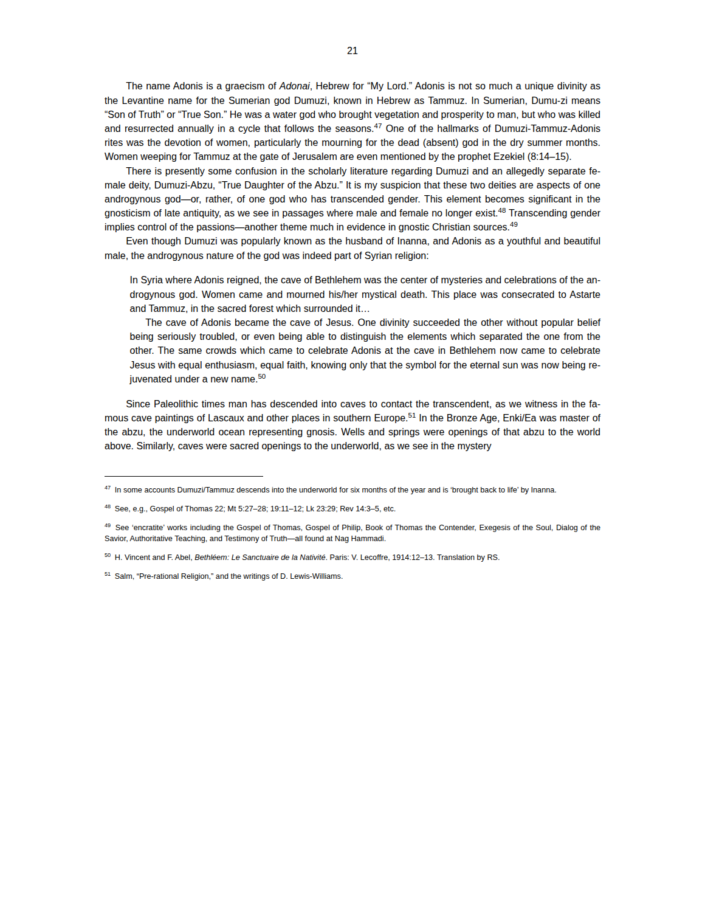21
The name Adonis is a graecism of Adonai, Hebrew for “My Lord.” Adonis is not so much a unique divinity as the Levantine name for the Sumerian god Dumuzi, known in Hebrew as Tammuz. In Sumerian, Dumu-zi means “Son of Truth” or “True Son.” He was a water god who brought vegetation and prosperity to man, but who was killed and resurrected annually in a cycle that follows the seasons.47 One of the hallmarks of Dumuzi-Tammuz-Adonis rites was the devotion of women, particularly the mourning for the dead (absent) god in the dry summer months. Women weeping for Tammuz at the gate of Jerusalem are even mentioned by the prophet Ezekiel (8:14–15).
There is presently some confusion in the scholarly literature regarding Dumuzi and an allegedly separate female deity, Dumuzi-Abzu, “True Daughter of the Abzu.” It is my suspicion that these two deities are aspects of one androgynous god—or, rather, of one god who has transcended gender. This element becomes significant in the gnosticism of late antiquity, as we see in passages where male and female no longer exist.48 Transcending gender implies control of the passions—another theme much in evidence in gnostic Christian sources.49
Even though Dumuzi was popularly known as the husband of Inanna, and Adonis as a youthful and beautiful male, the androgynous nature of the god was indeed part of Syrian religion:
In Syria where Adonis reigned, the cave of Bethlehem was the center of mysteries and celebrations of the androgynous god. Women came and mourned his/her mystical death. This place was consecrated to Astarte and Tammuz, in the sacred forest which surrounded it…
The cave of Adonis became the cave of Jesus. One divinity succeeded the other without popular belief being seriously troubled, or even being able to distinguish the elements which separated the one from the other. The same crowds which came to celebrate Adonis at the cave in Bethlehem now came to celebrate Jesus with equal enthusiasm, equal faith, knowing only that the symbol for the eternal sun was now being rejuvenated under a new name.50
Since Paleolithic times man has descended into caves to contact the transcendent, as we witness in the famous cave paintings of Lascaux and other places in southern Europe.51 In the Bronze Age, Enki/Ea was master of the abzu, the underworld ocean representing gnosis. Wells and springs were openings of that abzu to the world above. Similarly, caves were sacred openings to the underworld, as we see in the mystery
47 In some accounts Dumuzi/Tammuz descends into the underworld for six months of the year and is ‘brought back to life’ by Inanna.
48 See, e.g., Gospel of Thomas 22; Mt 5:27–28; 19:11–12; Lk 23:29; Rev 14:3–5, etc.
49 See ‘encratite’ works including the Gospel of Thomas, Gospel of Philip, Book of Thomas the Contender, Exegesis of the Soul, Dialog of the Savior, Authoritative Teaching, and Testimony of Truth—all found at Nag Hammadi.
50 H. Vincent and F. Abel, Bethléem: Le Sanctuaire de la Nativité. Paris: V. Lecoffre, 1914:12–13. Translation by RS.
51 Salm, “Pre-rational Religion,” and the writings of D. Lewis-Williams.